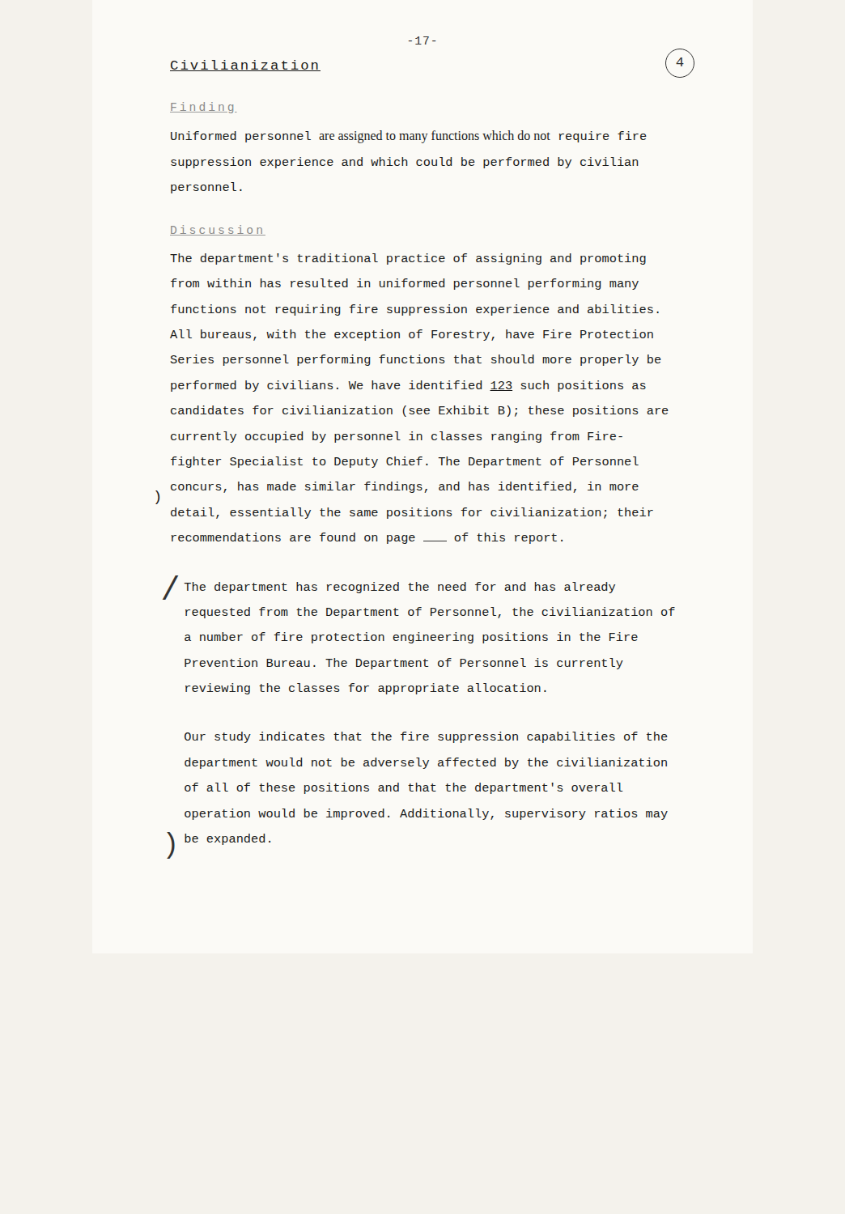-17-
4
Civilianization
Finding
Uniformed personnel are assigned to many functions which do not require fire suppression experience and which could be performed by civilian personnel.
Discussion
The department's traditional practice of assigning and promoting from within has resulted in uniformed personnel performing many functions not requiring fire suppression experience and abilities. All bureaus, with the exception of Forestry, have Fire Protection Series personnel performing functions that should more properly be performed by civilians. We have identified 123 such positions as candidates for civilianization (see Exhibit B); these positions are currently occupied by personnel in classes ranging from Fire- fighter Specialist to Deputy Chief. The Department of Personnel ) concurs, has made similar findings, and has identified, in more detail, essentially the same positions for civilianization; their recommendations are found on page of this report.
/
The department has recognized the need for and has already requested from the Department of Personnel, the civilianization of a number of fire protection engineering positions in the Fire Prevention Bureau. The Department of Personnel is currently reviewing the classes for appropriate allocation.
)
Our study indicates that the fire suppression capabilities of the department would not be adversely affected by the civilianization of all of these positions and that the department's overall operation would be improved. Additionally, supervisory ratios may be expanded.